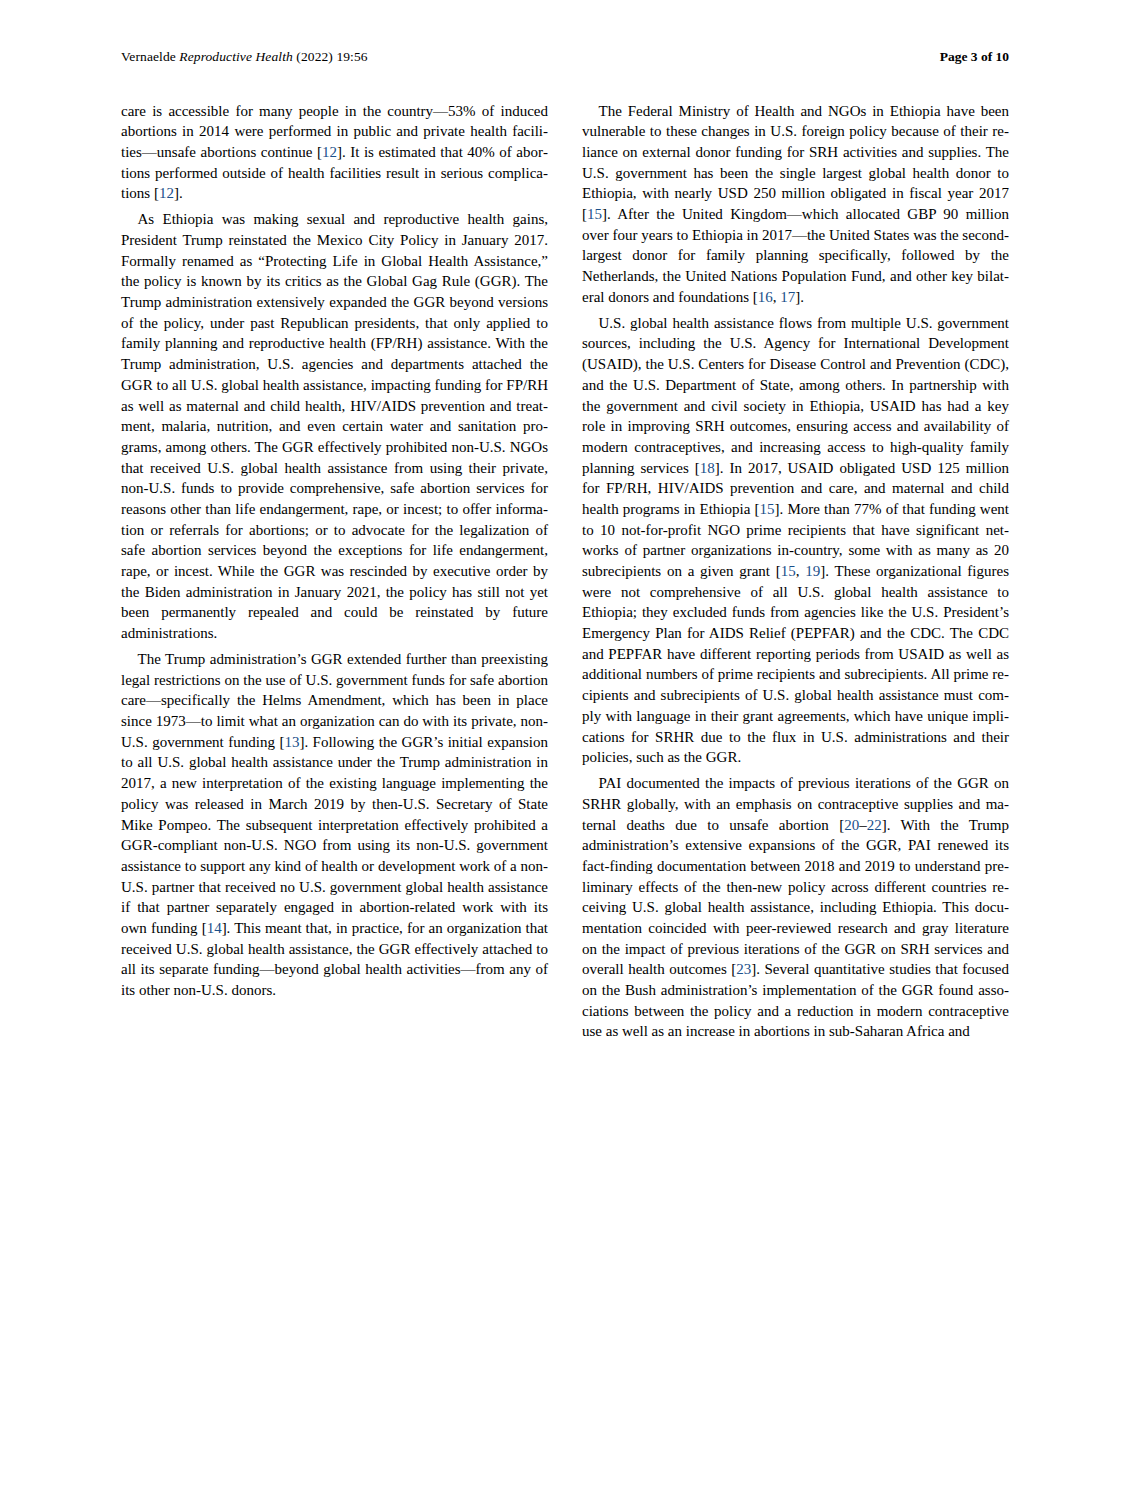Vernaelde Reproductive Health (2022) 19:56
Page 3 of 10
care is accessible for many people in the country—53% of induced abortions in 2014 were performed in public and private health facilities—unsafe abortions continue [12]. It is estimated that 40% of abortions performed outside of health facilities result in serious complications [12].
As Ethiopia was making sexual and reproductive health gains, President Trump reinstated the Mexico City Policy in January 2017. Formally renamed as “Protecting Life in Global Health Assistance,” the policy is known by its critics as the Global Gag Rule (GGR). The Trump administration extensively expanded the GGR beyond versions of the policy, under past Republican presidents, that only applied to family planning and reproductive health (FP/RH) assistance. With the Trump administration, U.S. agencies and departments attached the GGR to all U.S. global health assistance, impacting funding for FP/RH as well as maternal and child health, HIV/AIDS prevention and treatment, malaria, nutrition, and even certain water and sanitation programs, among others. The GGR effectively prohibited non-U.S. NGOs that received U.S. global health assistance from using their private, non-U.S. funds to provide comprehensive, safe abortion services for reasons other than life endangerment, rape, or incest; to offer information or referrals for abortions; or to advocate for the legalization of safe abortion services beyond the exceptions for life endangerment, rape, or incest. While the GGR was rescinded by executive order by the Biden administration in January 2021, the policy has still not yet been permanently repealed and could be reinstated by future administrations.
The Trump administration’s GGR extended further than preexisting legal restrictions on the use of U.S. government funds for safe abortion care—specifically the Helms Amendment, which has been in place since 1973—to limit what an organization can do with its private, non-U.S. government funding [13]. Following the GGR’s initial expansion to all U.S. global health assistance under the Trump administration in 2017, a new interpretation of the existing language implementing the policy was released in March 2019 by then-U.S. Secretary of State Mike Pompeo. The subsequent interpretation effectively prohibited a GGR-compliant non-U.S. NGO from using its non-U.S. government assistance to support any kind of health or development work of a non-U.S. partner that received no U.S. government global health assistance if that partner separately engaged in abortion-related work with its own funding [14]. This meant that, in practice, for an organization that received U.S. global health assistance, the GGR effectively attached to all its separate funding—beyond global health activities—from any of its other non-U.S. donors.
The Federal Ministry of Health and NGOs in Ethiopia have been vulnerable to these changes in U.S. foreign policy because of their reliance on external donor funding for SRH activities and supplies. The U.S. government has been the single largest global health donor to Ethiopia, with nearly USD 250 million obligated in fiscal year 2017 [15]. After the United Kingdom—which allocated GBP 90 million over four years to Ethiopia in 2017—the United States was the second-largest donor for family planning specifically, followed by the Netherlands, the United Nations Population Fund, and other key bilateral donors and foundations [16, 17].
U.S. global health assistance flows from multiple U.S. government sources, including the U.S. Agency for International Development (USAID), the U.S. Centers for Disease Control and Prevention (CDC), and the U.S. Department of State, among others. In partnership with the government and civil society in Ethiopia, USAID has had a key role in improving SRH outcomes, ensuring access and availability of modern contraceptives, and increasing access to high-quality family planning services [18]. In 2017, USAID obligated USD 125 million for FP/RH, HIV/AIDS prevention and care, and maternal and child health programs in Ethiopia [15]. More than 77% of that funding went to 10 not-for-profit NGO prime recipients that have significant networks of partner organizations in-country, some with as many as 20 subrecipients on a given grant [15, 19]. These organizational figures were not comprehensive of all U.S. global health assistance to Ethiopia; they excluded funds from agencies like the U.S. President’s Emergency Plan for AIDS Relief (PEPFAR) and the CDC. The CDC and PEPFAR have different reporting periods from USAID as well as additional numbers of prime recipients and subrecipients. All prime recipients and subrecipients of U.S. global health assistance must comply with language in their grant agreements, which have unique implications for SRHR due to the flux in U.S. administrations and their policies, such as the GGR.
PAI documented the impacts of previous iterations of the GGR on SRHR globally, with an emphasis on contraceptive supplies and maternal deaths due to unsafe abortion [20–22]. With the Trump administration’s extensive expansions of the GGR, PAI renewed its fact-finding documentation between 2018 and 2019 to understand preliminary effects of the then-new policy across different countries receiving U.S. global health assistance, including Ethiopia. This documentation coincided with peer-reviewed research and gray literature on the impact of previous iterations of the GGR on SRH services and overall health outcomes [23]. Several quantitative studies that focused on the Bush administration’s implementation of the GGR found associations between the policy and a reduction in modern contraceptive use as well as an increase in abortions in sub-Saharan Africa and